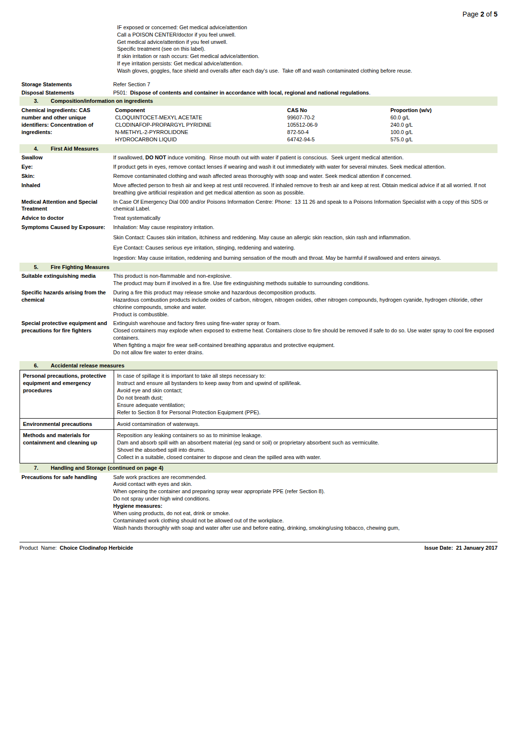Page 2 of 5
IF exposed or concerned: Get medical advice/attention
Call a POISON CENTER/doctor if you feel unwell.
Get medical advice/attention if you feel unwell.
Specific treatment (see on this label).
If skin irritation or rash occurs: Get medical advice/attention.
If eye irritation persists: Get medical advice/attention.
Wash gloves, goggles, face shield and overalls after each day's use. Take off and wash contaminated clothing before reuse.
| Storage Statements | Refer Section 7 |
| Disposal Statements | P501: Dispose of contents and container in accordance with local, regional and national regulations . |
3. Composition/information on ingredients
| Chemical ingredients: CAS number and other unique identifiers: Concentration of ingredients: | / Component / CAS No / Proportion (w/v) / / CLOQUINTOCET-MEXYL ACETATE / 99607-70-2 / 60.0 g/L / / CLODINAFOP-PROPARGYL PYRIDINE / 105512-06-9 / 240.0 g/L / / N-METHYL-2-PYRROLIDONE / 872-50-4 / 100.0 g/L / / HYDROCARBON LIQUID / 64742-94-5 / 575.0 g/L / |
4. First Aid Measures
| Swallow | If swallowed, DO NOT induce vomiting. Rinse mouth out with water if patient is conscious. Seek urgent medical attention. |
| Eye: | If product gets in eyes, remove contact lenses if wearing and wash it out immediately with water for several minutes. Seek medical attention. |
| Skin: | Remove contaminated clothing and wash affected areas thoroughly with soap and water. Seek medical attention if concerned. |
| Inhaled | Move affected person to fresh air and keep at rest until recovered. If inhaled remove to fresh air and keep at rest. Obtain medical advice if at all worried. If not breathing give artificial respiration and get medical attention as soon as possible. |
| Medical Attention and Special Treatment | In Case Of Emergency Dial 000 and/or Poisons Information Centre: Phone: 13 11 26 and speak to a Poisons Information Specialist with a copy of this SDS or chemical Label. |
| Advice to doctor | Treat systematically |
| Symptoms Caused by Exposure: | Inhalation: May cause respiratory irritation. Skin Contact: Causes skin irritation, itchiness and reddening. May cause an allergic skin reaction, skin rash and inflammation. Eye Contact: Causes serious eye irritation, stinging, reddening and watering. Ingestion: May cause irritation, reddening and burning sensation of the mouth and throat. May be harmful if swallowed and enters airways. |
5. Fire Fighting Measures
| Suitable extinguishing media | This product is non-flammable and non-explosive. The product may burn if involved in a fire. Use fire extinguishing methods suitable to surrounding conditions. |
| Specific hazards arising from the chemical | During a fire this product may release smoke and hazardous decomposition products. Hazardous combustion products include oxides of carbon, nitrogen, nitrogen oxides, other nitrogen compounds, hydrogen cyanide, hydrogen chloride, other chlorine compounds, smoke and water. Product is combustible. |
| Special protective equipment and precautions for fire fighters | Extinguish warehouse and factory fires using fine-water spray or foam. Closed containers may explode when exposed to extreme heat. Containers close to fire should be removed if safe to do so. Use water spray to cool fire exposed containers. When fighting a major fire wear self-contained breathing apparatus and protective equipment. Do not allow fire water to enter drains. |
6. Accidental release measures
| Personal precautions, protective equipment and emergency procedures | In case of spillage it is important to take all steps necessary to: Instruct and ensure all bystanders to keep away from and upwind of spill/leak. Avoid eye and skin contact; Do not breath dust; Ensure adequate ventilation; Refer to Section 8 for Personal Protection Equipment (PPE). |
| Environmental precautions | Avoid contamination of waterways. |
| Methods and materials for containment and cleaning up | Reposition any leaking containers so as to minimise leakage. Dam and absorb spill with an absorbent material (eg sand or soil) or proprietary absorbent such as vermiculite. Shovel the absorbed spill into drums. Collect in a suitable, closed container to dispose and clean the spilled area with water. |
7. Handling and Storage (continued on page 4)
| Precautions for safe handling | Safe work practices are recommended. Avoid contact with eyes and skin. When opening the container and preparing spray wear appropriate PPE (refer Section 8). Do not spray under high wind conditions. Hygiene measures: When using products, do not eat, drink or smoke. Contaminated work clothing should not be allowed out of the workplace. Wash hands thoroughly with soap and water after use and before eating, drinking, smoking/using tobacco, chewing gum, |
Product Name: Choice Clodinafop Herbicide
Issue Date: 21 January 2017